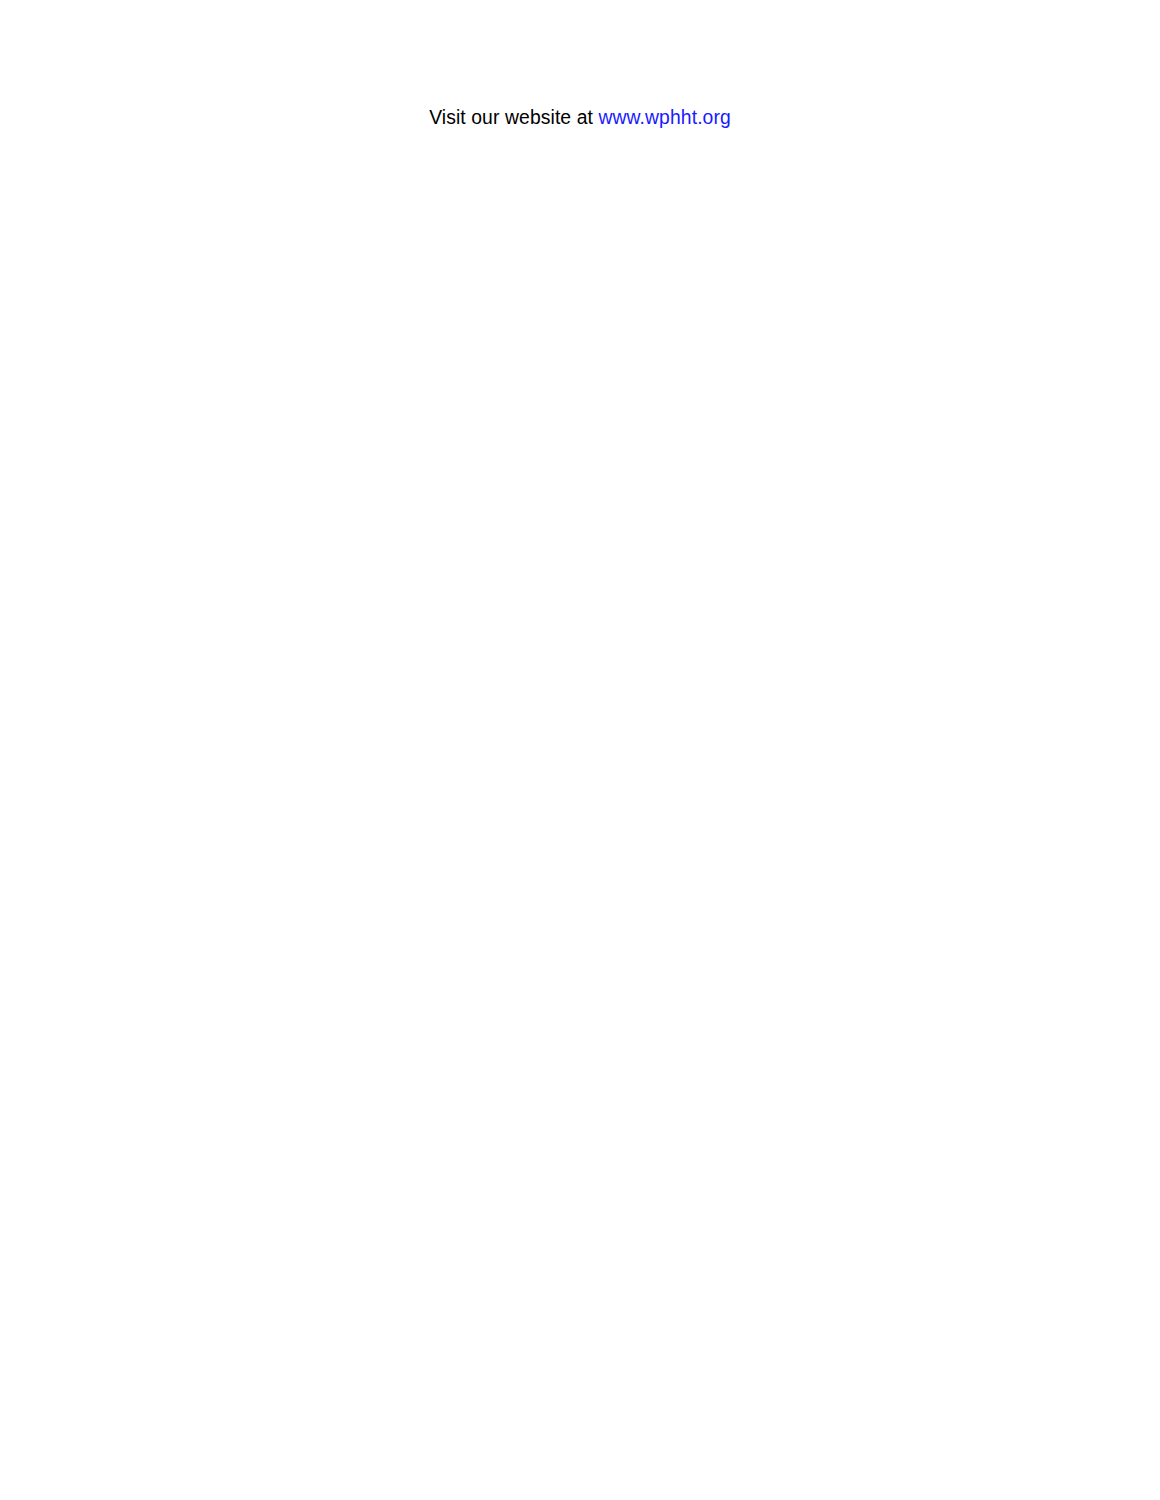Visit our website at www.wphht.org